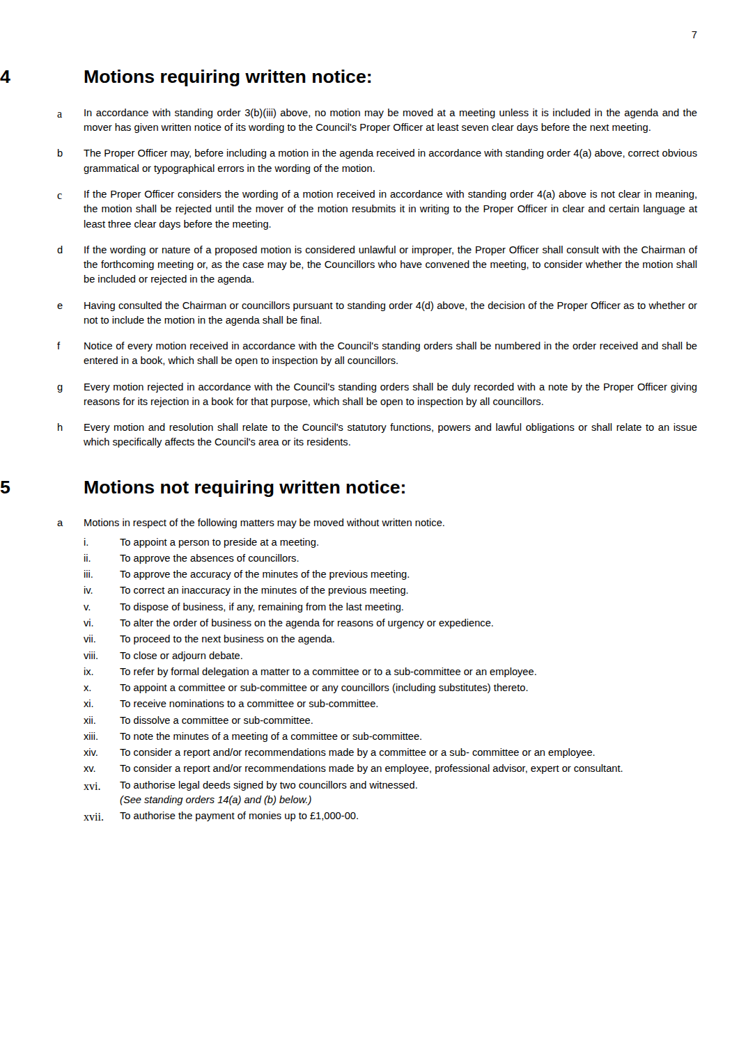7
4 Motions requiring written notice:
a
In accordance with standing order 3(b)(iii) above, no motion may be moved at a meeting unless it is included in the agenda and the mover has given written notice of its wording to the Council's Proper Officer at least seven clear days before the next meeting.
b
The Proper Officer may, before including a motion in the agenda received in accordance with standing order 4(a) above, correct obvious grammatical or typographical errors in the wording of the motion.
c
If the Proper Officer considers the wording of a motion received in accordance with standing order 4(a) above is not clear in meaning, the motion shall be rejected until the mover of the motion resubmits it in writing to the Proper Officer in clear and certain language at least three clear days before the meeting.
d
If the wording or nature of a proposed motion is considered unlawful or improper, the Proper Officer shall consult with the Chairman of the forthcoming meeting or, as the case may be, the Councillors who have convened the meeting, to consider whether the motion shall be included or rejected in the agenda.
e
Having consulted the Chairman or councillors pursuant to standing order 4(d) above, the decision of the Proper Officer as to whether or not to include the motion in the agenda shall be final.
f
Notice of every motion received in accordance with the Council's standing orders shall be numbered in the order received and shall be entered in a book, which shall be open to inspection by all councillors.
g
Every motion rejected in accordance with the Council's standing orders shall be duly recorded with a note by the Proper Officer giving reasons for its rejection in a book for that purpose, which shall be open to inspection by all councillors.
h
Every motion and resolution shall relate to the Council's statutory functions, powers and lawful obligations or shall relate to an issue which specifically affects the Council's area or its residents.
5 Motions not requiring written notice:
a
Motions in respect of the following matters may be moved without written notice.
i. To appoint a person to preside at a meeting.
ii. To approve the absences of councillors.
iii. To approve the accuracy of the minutes of the previous meeting.
iv. To correct an inaccuracy in the minutes of the previous meeting.
v. To dispose of business, if any, remaining from the last meeting.
vi. To alter the order of business on the agenda for reasons of urgency or expedience.
vii. To proceed to the next business on the agenda.
viii. To close or adjourn debate.
ix. To refer by formal delegation a matter to a committee or to a sub-committee or an employee.
x. To appoint a committee or sub-committee or any councillors (including substitutes) thereto.
xi. To receive nominations to a committee or sub-committee.
xii. To dissolve a committee or sub-committee.
xiii. To note the minutes of a meeting of a committee or sub-committee.
xiv. To consider a report and/or recommendations made by a committee or a sub- committee or an employee.
xv. To consider a report and/or recommendations made by an employee, professional advisor, expert or consultant.
xvi. To authorise legal deeds signed by two councillors and witnessed.
(See standing orders 14(a) and (b) below.)
xvii. To authorise the payment of monies up to £1,000-00.